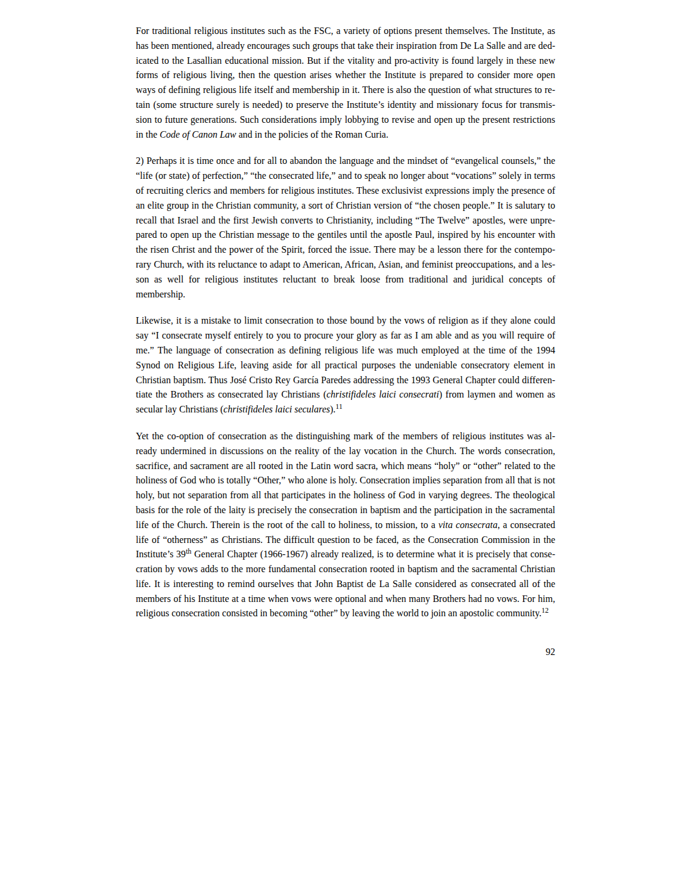For traditional religious institutes such as the FSC, a variety of options present themselves. The Institute, as has been mentioned, already encourages such groups that take their inspiration from De La Salle and are dedicated to the Lasallian educational mission. But if the vitality and pro-activity is found largely in these new forms of religious living, then the question arises whether the Institute is prepared to consider more open ways of defining religious life itself and membership in it. There is also the question of what structures to retain (some structure surely is needed) to preserve the Institute’s identity and missionary focus for transmission to future generations. Such considerations imply lobbying to revise and open up the present restrictions in the Code of Canon Law and in the policies of the Roman Curia.
2) Perhaps it is time once and for all to abandon the language and the mindset of “evangelical counsels,” the “life (or state) of perfection,” “the consecrated life,” and to speak no longer about “vocations” solely in terms of recruiting clerics and members for religious institutes. These exclusivist expressions imply the presence of an elite group in the Christian community, a sort of Christian version of “the chosen people.” It is salutary to recall that Israel and the first Jewish converts to Christianity, including “The Twelve” apostles, were unprepared to open up the Christian message to the gentiles until the apostle Paul, inspired by his encounter with the risen Christ and the power of the Spirit, forced the issue. There may be a lesson there for the contemporary Church, with its reluctance to adapt to American, African, Asian, and feminist preoccupations, and a lesson as well for religious institutes reluctant to break loose from traditional and juridical concepts of membership.
Likewise, it is a mistake to limit consecration to those bound by the vows of religion as if they alone could say “I consecrate myself entirely to you to procure your glory as far as I am able and as you will require of me.” The language of consecration as defining religious life was much employed at the time of the 1994 Synod on Religious Life, leaving aside for all practical purposes the undeniable consecratory element in Christian baptism. Thus José Cristo Rey García Paredes addressing the 1993 General Chapter could differentiate the Brothers as consecrated lay Christians (christifideles laici consecrati) from laymen and women as secular lay Christians (christifideles laici seculares).11
Yet the co-option of consecration as the distinguishing mark of the members of religious institutes was already undermined in discussions on the reality of the lay vocation in the Church. The words consecration, sacrifice, and sacrament are all rooted in the Latin word sacra, which means “holy” or “other” related to the holiness of God who is totally “Other,” who alone is holy. Consecration implies separation from all that is not holy, but not separation from all that participates in the holiness of God in varying degrees. The theological basis for the role of the laity is precisely the consecration in baptism and the participation in the sacramental life of the Church. Therein is the root of the call to holiness, to mission, to a vita consecrata, a consecrated life of “otherness” as Christians. The difficult question to be faced, as the Consecration Commission in the Institute’s 39th General Chapter (1966-1967) already realized, is to determine what it is precisely that consecration by vows adds to the more fundamental consecration rooted in baptism and the sacramental Christian life. It is interesting to remind ourselves that John Baptist de La Salle considered as consecrated all of the members of his Institute at a time when vows were optional and when many Brothers had no vows. For him, religious consecration consisted in becoming “other” by leaving the world to join an apostolic community.12
92